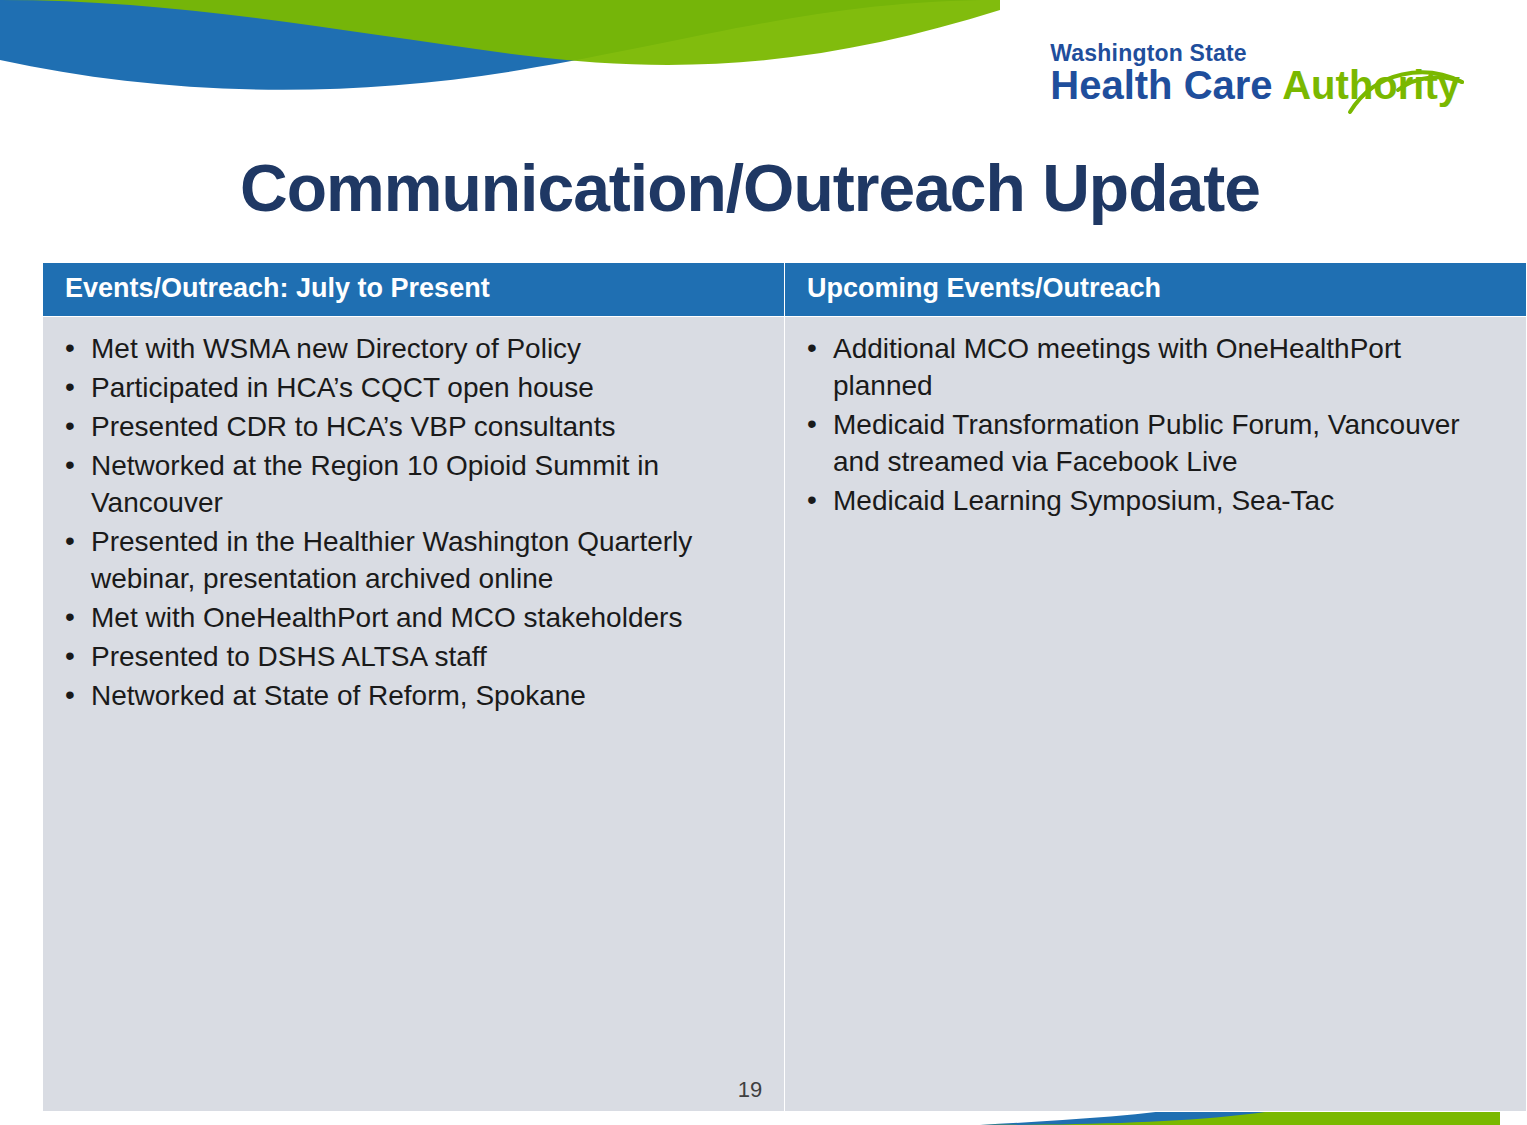Washington State
Health Care Authority
Communication/Outreach Update
| Events/Outreach: July to Present | Upcoming Events/Outreach |
| --- | --- |
| Met with WSMA new Directory of Policy Participated in HCA’s CQCT open house Presented CDR to HCA’s VBP consultants Networked at the Region 10 Opioid Summit in Vancouver Presented in the Healthier Washington Quarterly webinar, presentation archived online Met with OneHealthPort and MCO stakeholders Presented to DSHS ALTSA staff Networked at State of Reform, Spokane | Additional MCO meetings with OneHealthPort planned Medicaid Transformation Public Forum, Vancouver and streamed via Facebook Live Medicaid Learning Symposium, Sea-Tac |
19